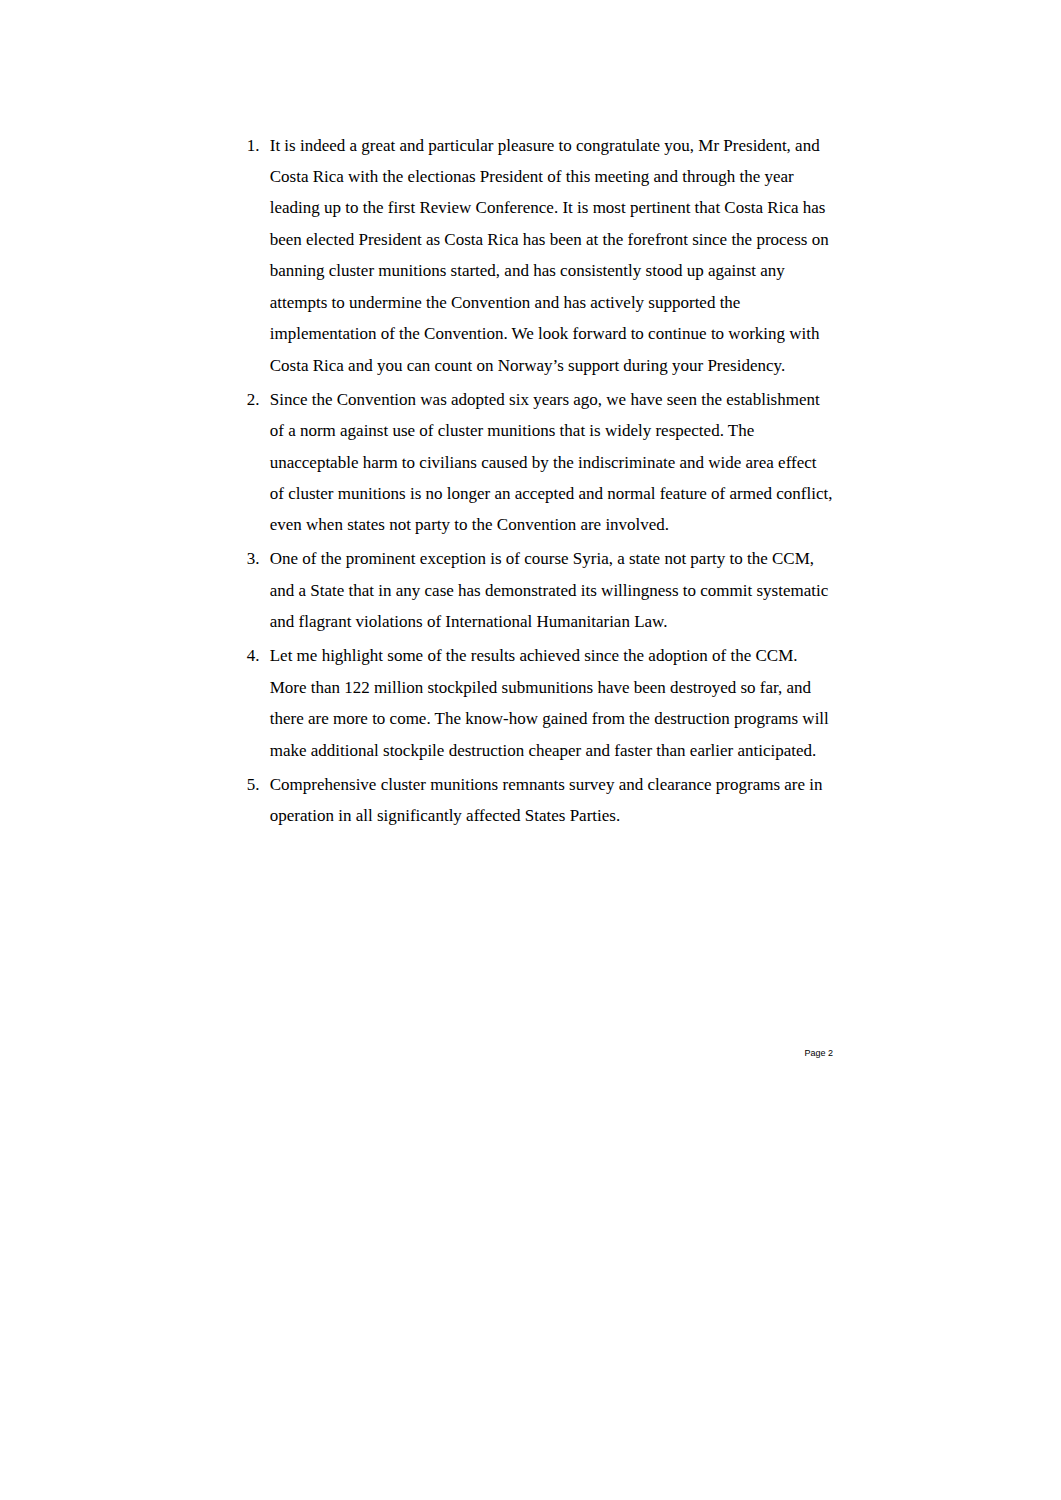It is indeed a great and particular pleasure to congratulate you, Mr President, and Costa Rica with the electionas President of this meeting and through the year leading up to the first Review Conference. It is most pertinent that Costa Rica has been elected President as Costa Rica has been at the forefront since the process on banning cluster munitions started, and has consistently stood up against any attempts to undermine the Convention and has actively supported the implementation of the Convention. We look forward to continue to working with Costa Rica and you can count on Norway’s support during your Presidency.
Since the Convention was adopted six years ago, we have seen the establishment of a norm against use of cluster munitions that is widely respected. The unacceptable harm to civilians caused by the indiscriminate and wide area effect of cluster munitions is no longer an accepted and normal feature of armed conflict, even when states not party to the Convention are involved.
One of the prominent exception is of course Syria, a state not party to the CCM, and a State that in any case has demonstrated its willingness to commit systematic and flagrant violations of International Humanitarian Law.
Let me highlight some of the results achieved since the adoption of the CCM. More than 122 million stockpiled submunitions have been destroyed so far, and there are more to come. The know-how gained from the destruction programs will make additional stockpile destruction cheaper and faster than earlier anticipated.
Comprehensive cluster munitions remnants survey and clearance programs are in operation in all significantly affected States Parties.
Page 2